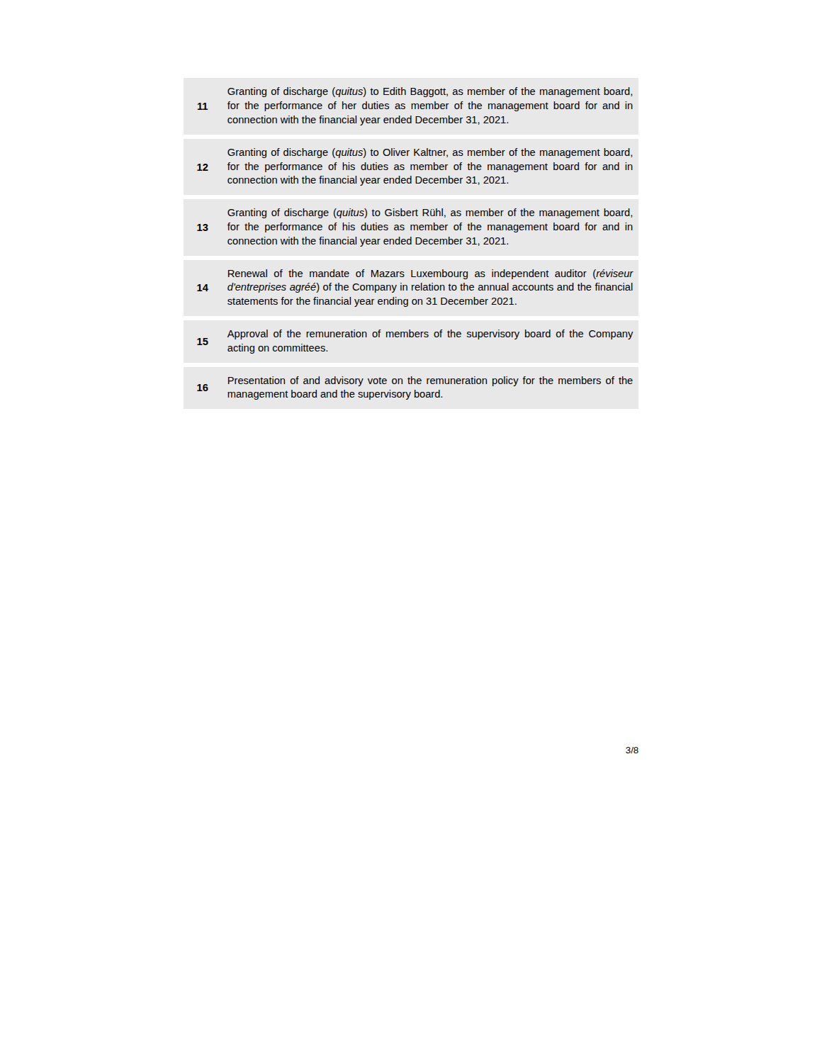| 11 | Granting of discharge ( quitus ) to Edith Baggott, as member of the management board, for the performance of her duties as member of the management board for and in connection with the financial year ended December 31, 2021. |
| 12 | Granting of discharge ( quitus ) to Oliver Kaltner, as member of the management board, for the performance of his duties as member of the management board for and in connection with the financial year ended December 31, 2021. |
| 13 | Granting of discharge ( quitus ) to Gisbert Rühl, as member of the management board, for the performance of his duties as member of the management board for and in connection with the financial year ended December 31, 2021. |
| 14 | Renewal of the mandate of Mazars Luxembourg as independent auditor ( réviseur d'entreprises agréé ) of the Company in relation to the annual accounts and the financial statements for the financial year ending on 31 December 2021. |
| 15 | Approval of the remuneration of members of the supervisory board of the Company acting on committees. |
| 16 | Presentation of and advisory vote on the remuneration policy for the members of the management board and the supervisory board. |
3/8